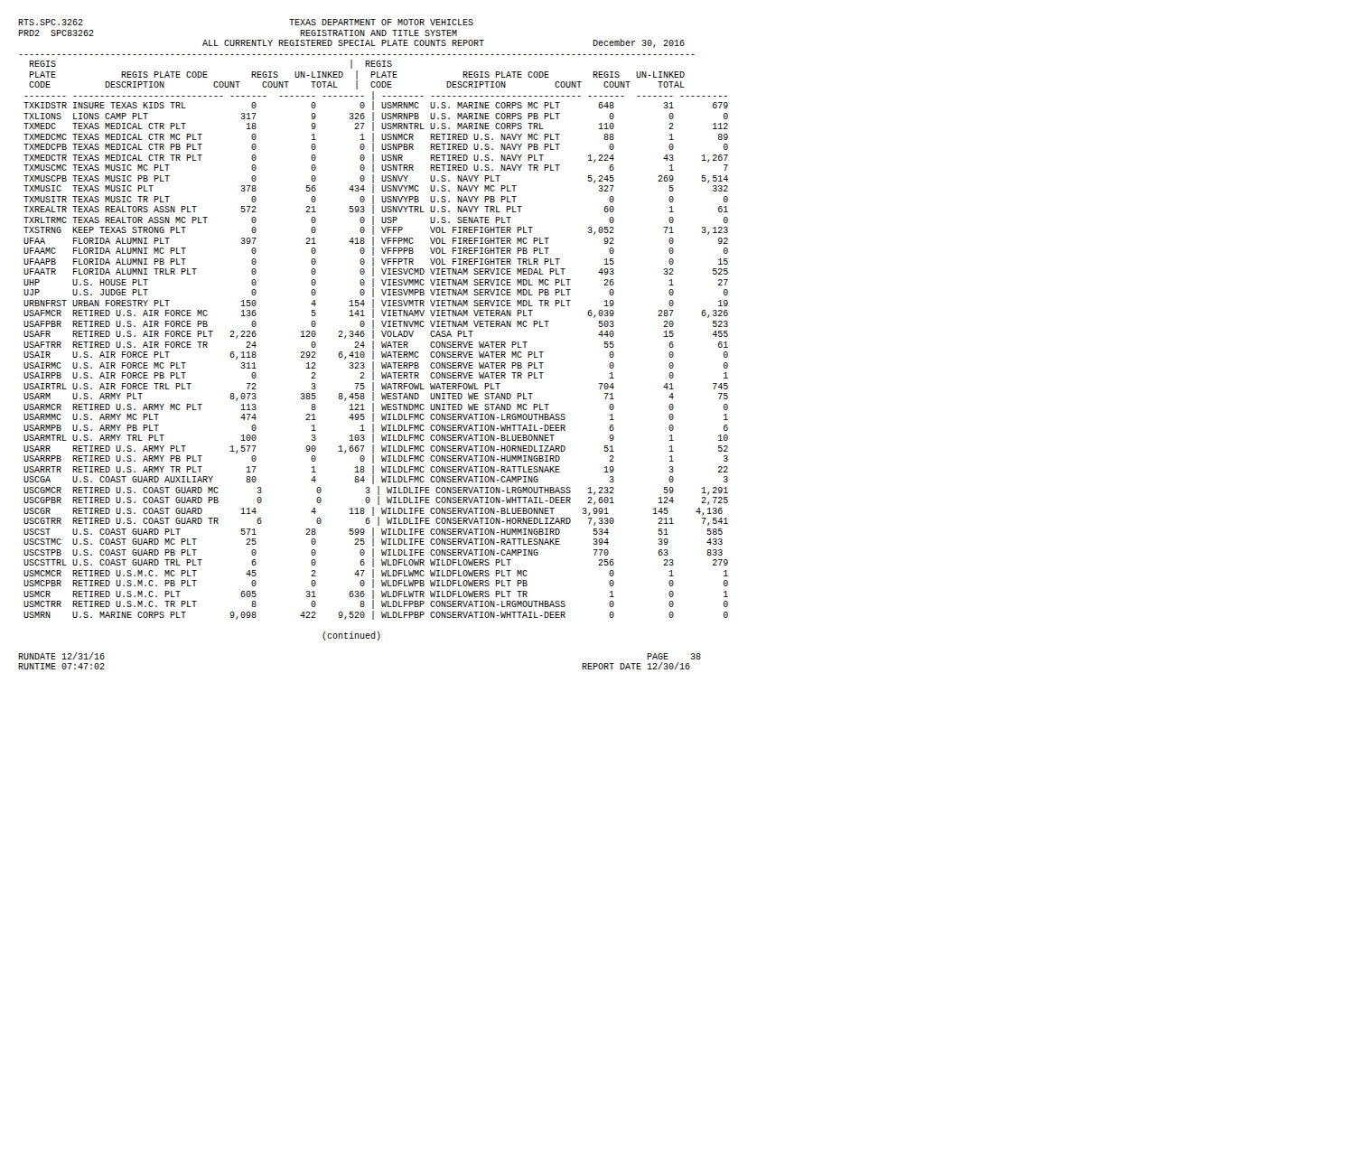RTS.SPC.3262                                      TEXAS DEPARTMENT OF MOTOR VEHICLES
PRD2  SPC83262                                      REGISTRATION AND TITLE SYSTEM
                                  ALL CURRENTLY REGISTERED SPECIAL PLATE COUNTS REPORT                    December 30, 2016
-----------------------------------------------------------------------------------------------------------------------------
  REGIS                                                      |  REGIS
  PLATE            REGIS PLATE CODE        REGIS   UN-LINKED  |  PLATE            REGIS PLATE CODE        REGIS   UN-LINKED
  CODE          DESCRIPTION         COUNT    COUNT    TOTAL   |  CODE          DESCRIPTION         COUNT    COUNT     TOTAL
 -------- ---------------------------- -------  ------- -------- | -------- ---------------------------- -------  ------- ---------
 TXKIDSTR INSURE TEXAS KIDS TRL            0          0        0 | USMRNMC  U.S. MARINE CORPS MC PLT       648         31       679
 TXLIONS  LIONS CAMP PLT                 317          9      326 | USMRNPB  U.S. MARINE CORPS PB PLT         0          0         0
 TXMEDC   TEXAS MEDICAL CTR PLT           18          9       27 | USMRNTRL U.S. MARINE CORPS TRL          110          2       112
 TXMEDCMC TEXAS MEDICAL CTR MC PLT         0          1        1 | USNMCR   RETIRED U.S. NAVY MC PLT        88          1        89
 TXMEDCPB TEXAS MEDICAL CTR PB PLT         0          0        0 | USNPBR   RETIRED U.S. NAVY PB PLT         0          0         0
 TXMEDCTR TEXAS MEDICAL CTR TR PLT         0          0        0 | USNR     RETIRED U.S. NAVY PLT        1,224         43     1,267
 TXMUSCMC TEXAS MUSIC MC PLT               0          0        0 | USNTRR   RETIRED U.S. NAVY TR PLT         6          1         7
 TXMUSCPB TEXAS MUSIC PB PLT               0          0        0 | USNVY    U.S. NAVY PLT                5,245        269     5,514
 TXMUSIC  TEXAS MUSIC PLT                378         56      434 | USNVYMC  U.S. NAVY MC PLT               327          5       332
 TXMUSITR TEXAS MUSIC TR PLT               0          0        0 | USNVYPB  U.S. NAVY PB PLT                 0          0         0
 TXREALTR TEXAS REALTORS ASSN PLT        572         21      593 | USNVYTRL U.S. NAVY TRL PLT               60          1        61
 TXRLTRMC TEXAS REALTOR ASSN MC PLT        0          0        0 | USP      U.S. SENATE PLT                  0          0         0
 TXSTRNG  KEEP TEXAS STRONG PLT            0          0        0 | VFFP     VOL FIREFIGHTER PLT          3,052         71     3,123
 UFAA     FLORIDA ALUMNI PLT             397         21      418 | VFFPMC   VOL FIREFIGHTER MC PLT          92          0        92
 UFAAMC   FLORIDA ALUMNI MC PLT            0          0        0 | VFFPPB   VOL FIREFIGHTER PB PLT           0          0         0
 UFAAPB   FLORIDA ALUMNI PB PLT            0          0        0 | VFFPTR   VOL FIREFIGHTER TRLR PLT        15          0        15
 UFAATR   FLORIDA ALUMNI TRLR PLT          0          0        0 | VIESVCMD VIETNAM SERVICE MEDAL PLT      493         32       525
 UHP      U.S. HOUSE PLT                   0          0        0 | VIESVMMC VIETNAM SERVICE MDL MC PLT      26          1        27
 UJP      U.S. JUDGE PLT                   0          0        0 | VIESVMPB VIETNAM SERVICE MDL PB PLT       0          0         0
 URBNFRST URBAN FORESTRY PLT             150          4      154 | VIESVMTR VIETNAM SERVICE MDL TR PLT      19          0        19
 USAFMCR  RETIRED U.S. AIR FORCE MC      136          5      141 | VIETNAMV VIETNAM VETERAN PLT          6,039        287     6,326
 USAFPBR  RETIRED U.S. AIR FORCE PB        0          0        0 | VIETNVMC VIETNAM VETERAN MC PLT         503         20       523
 USAFR    RETIRED U.S. AIR FORCE PLT   2,226        120    2,346 | VOLADV   CASA PLT                       440         15       455
 USAFTRR  RETIRED U.S. AIR FORCE TR       24          0       24 | WATER    CONSERVE WATER PLT              55          6        61
 USAIR    U.S. AIR FORCE PLT           6,118        292    6,410 | WATERMC  CONSERVE WATER MC PLT            0          0         0
 USAIRMC  U.S. AIR FORCE MC PLT          311         12      323 | WATERPB  CONSERVE WATER PB PLT            0          0         0
 USAIRPB  U.S. AIR FORCE PB PLT            0          2        2 | WATERTR  CONSERVE WATER TR PLT            1          0         1
 USAIRTRL U.S. AIR FORCE TRL PLT          72          3       75 | WATRFOWL WATERFOWL PLT                  704         41       745
 USARM    U.S. ARMY PLT                8,073        385    8,458 | WESTAND  UNITED WE STAND PLT             71          4        75
 USARMCR  RETIRED U.S. ARMY MC PLT       113          8      121 | WESTNDMC UNITED WE STAND MC PLT           0          0         0
 USARMMC  U.S. ARMY MC PLT               474         21      495 | WILDLFMC CONSERVATION-LRGMOUTHBASS        1          0         1
 USARMPB  U.S. ARMY PB PLT                 0          1        1 | WILDLFMC CONSERVATION-WHTTAIL-DEER        6          0         6
 USARMTRL U.S. ARMY TRL PLT              100          3      103 | WILDLFMC CONSERVATION-BLUEBONNET          9          1        10
 USARR    RETIRED U.S. ARMY PLT        1,577         90    1,667 | WILDLFMC CONSERVATION-HORNEDLIZARD       51          1        52
 USARRPB  RETIRED U.S. ARMY PB PLT         0          0        0 | WILDLFMC CONSERVATION-HUMMINGBIRD         2          1         3
 USARRTR  RETIRED U.S. ARMY TR PLT        17          1       18 | WILDLFMC CONSERVATION-RATTLESNAKE        19          3        22
 USCGA    U.S. COAST GUARD AUXILIARY      80          4       84 | WILDLFMC CONSERVATION-CAMPING             3          0         3
 USCGMCR  RETIRED U.S. COAST GUARD MC       3          0        3 | WILDLIFE CONSERVATION-LRGMOUTHBASS   1,232         59     1,291
 USCGPBR  RETIRED U.S. COAST GUARD PB       0          0        0 | WILDLIFE CONSERVATION-WHTTAIL-DEER   2,601        124     2,725
 USCGR    RETIRED U.S. COAST GUARD       114          4      118 | WILDLIFE CONSERVATION-BLUEBONNET     3,991        145     4,136
 USCGTRR  RETIRED U.S. COAST GUARD TR       6          0        6 | WILDLIFE CONSERVATION-HORNEDLIZARD   7,330        211     7,541
 USCST    U.S. COAST GUARD PLT           571         28      599 | WILDLIFE CONSERVATION-HUMMINGBIRD      534         51       585
 USCSTMC  U.S. COAST GUARD MC PLT         25          0       25 | WILDLIFE CONSERVATION-RATTLESNAKE      394         39       433
 USCSTPB  U.S. COAST GUARD PB PLT          0          0        0 | WILDLIFE CONSERVATION-CAMPING          770         63       833
 USCSTTRL U.S. COAST GUARD TRL PLT         6          0        6 | WLDFLOWR WILDFLOWERS PLT                256         23       279
 USMCMCR  RETIRED U.S.M.C. MC PLT         45          2       47 | WLDFLWMC WILDFLOWERS PLT MC               0          1         1
 USMCPBR  RETIRED U.S.M.C. PB PLT          0          0        0 | WLDFLWPB WILDFLOWERS PLT PB               0          0         0
 USMCR    RETIRED U.S.M.C. PLT           605         31      636 | WLDFLWTR WILDFLOWERS PLT TR               1          0         1
 USMCTRR  RETIRED U.S.M.C. TR PLT          8          0        8 | WLDLFPBP CONSERVATION-LRGMOUTHBASS        0          0         0
 USMRN    U.S. MARINE CORPS PLT        9,098        422    9,520 | WLDLFPBP CONSERVATION-WHTTAIL-DEER        0          0         0

                                                        (continued)

RUNDATE 12/31/16                                                                                                    PAGE    38
RUNTIME 07:47:02                                                                                        REPORT DATE 12/30/16